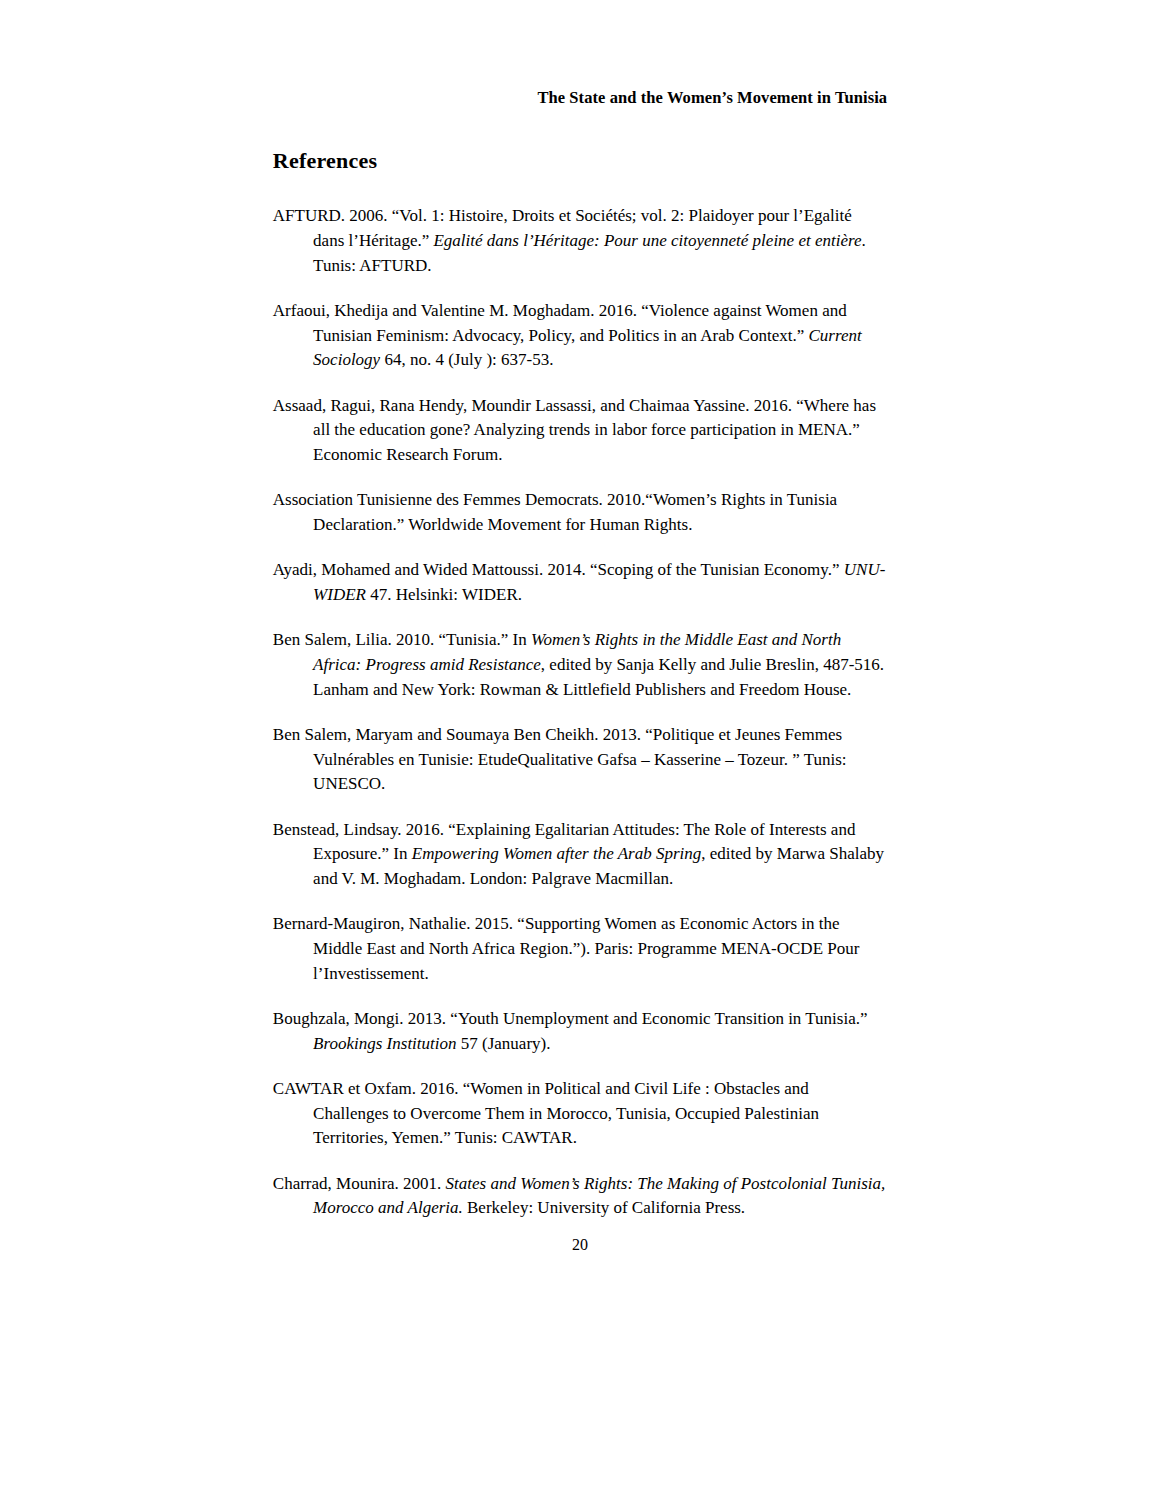The State and the Women’s Movement in Tunisia
References
AFTURD. 2006. “Vol. 1: Histoire, Droits et Sociétés; vol. 2: Plaidoyer pour l’Egalité dans l’Héritage.” Egalité dans l’Héritage: Pour une citoyenneté pleine et entière. Tunis: AFTURD.
Arfaoui, Khedija and Valentine M. Moghadam. 2016. “Violence against Women and Tunisian Feminism: Advocacy, Policy, and Politics in an Arab Context.” Current Sociology 64, no. 4 (July ): 637-53.
Assaad, Ragui, Rana Hendy, Moundir Lassassi, and Chaimaa Yassine. 2016. “Where has all the education gone? Analyzing trends in labor force participation in MENA.” Economic Research Forum.
Association Tunisienne des Femmes Democrats. 2010.“Women’s Rights in Tunisia Declaration.” Worldwide Movement for Human Rights.
Ayadi, Mohamed and Wided Mattoussi. 2014. “Scoping of the Tunisian Economy.” UNU-WIDER 47. Helsinki: WIDER.
Ben Salem, Lilia. 2010. “Tunisia.” In Women’s Rights in the Middle East and North Africa: Progress amid Resistance, edited by Sanja Kelly and Julie Breslin, 487-516. Lanham and New York: Rowman & Littlefield Publishers and Freedom House.
Ben Salem, Maryam and Soumaya Ben Cheikh. 2013. “Politique et Jeunes Femmes Vulnérables en Tunisie: EtudeQualitative Gafsa – Kasserine – Tozeur. ” Tunis: UNESCO.
Benstead, Lindsay. 2016. “Explaining Egalitarian Attitudes: The Role of Interests and Exposure.” In Empowering Women after the Arab Spring, edited by Marwa Shalaby and V. M. Moghadam. London: Palgrave Macmillan.
Bernard-Maugiron, Nathalie. 2015. “Supporting Women as Economic Actors in the Middle East and North Africa Region.”). Paris: Programme MENA-OCDE Pour l’Investissement.
Boughzala, Mongi. 2013. “Youth Unemployment and Economic Transition in Tunisia.” Brookings Institution 57 (January).
CAWTAR et Oxfam. 2016. “Women in Political and Civil Life : Obstacles and Challenges to Overcome Them in Morocco, Tunisia, Occupied Palestinian Territories, Yemen.” Tunis: CAWTAR.
Charrad, Mounira. 2001. States and Women’s Rights: The Making of Postcolonial Tunisia, Morocco and Algeria. Berkeley: University of California Press.
20